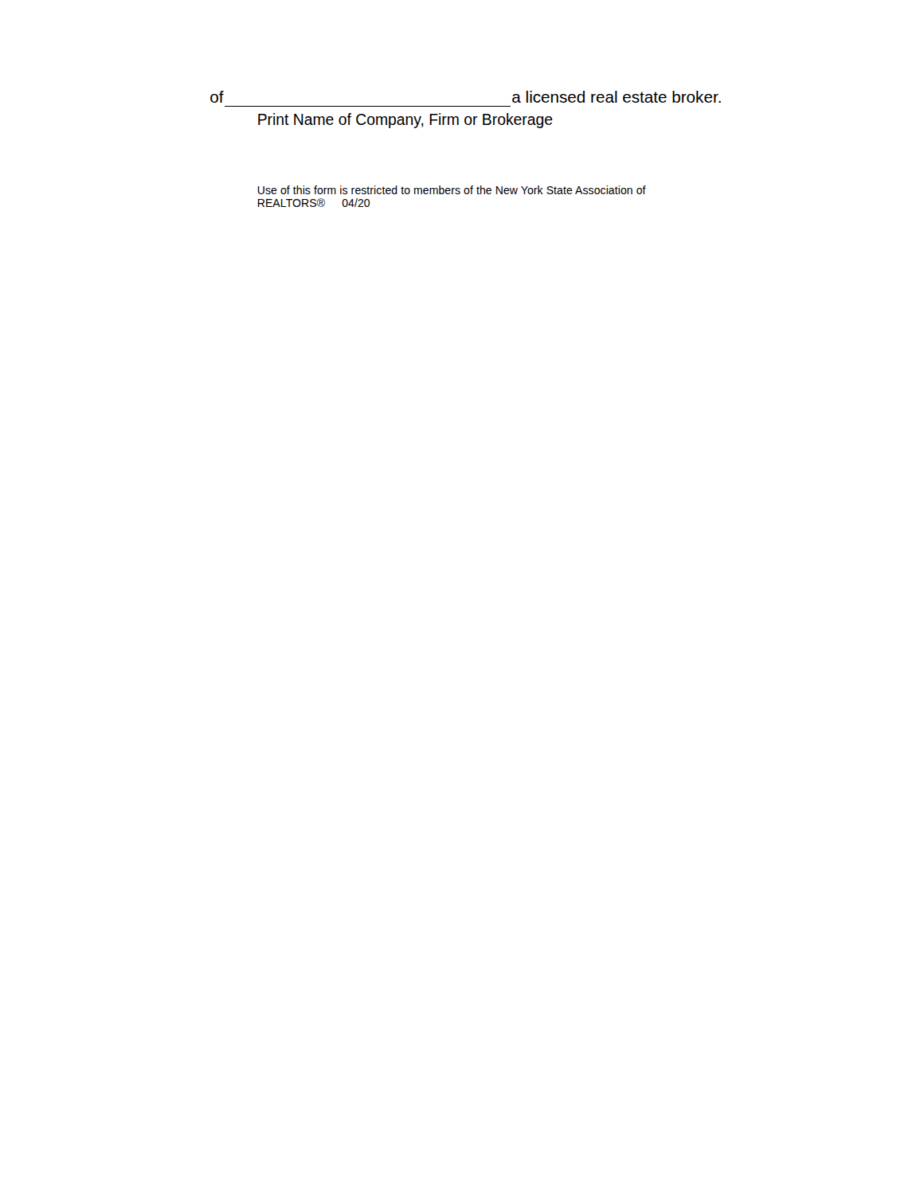of a licensed real estate broker.
Print Name of Company, Firm or Brokerage
Use of this form is restricted to members of the New York State Association of REALTORS®04/20